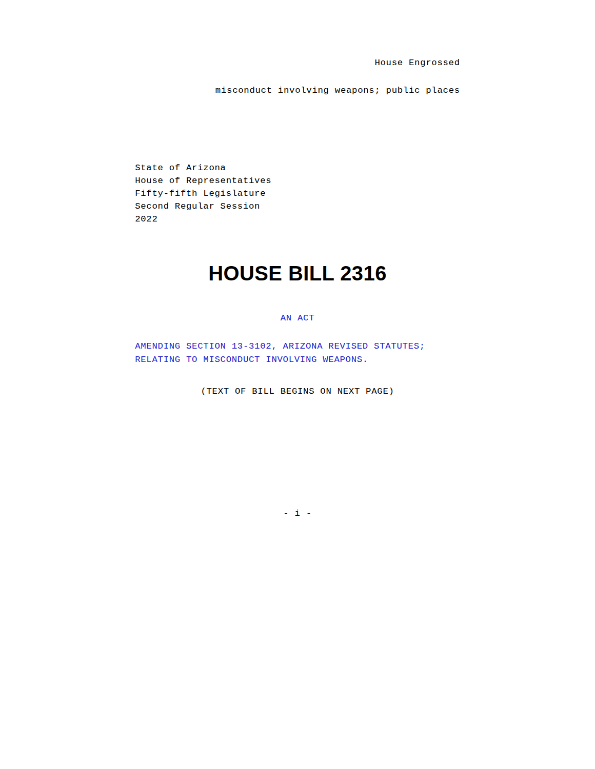House Engrossed
misconduct involving weapons; public places
State of Arizona
House of Representatives
Fifty-fifth Legislature
Second Regular Session
2022
HOUSE BILL 2316
AN ACT
AMENDING SECTION 13-3102, ARIZONA REVISED STATUTES; RELATING TO MISCONDUCT INVOLVING WEAPONS.
(TEXT OF BILL BEGINS ON NEXT PAGE)
- i -